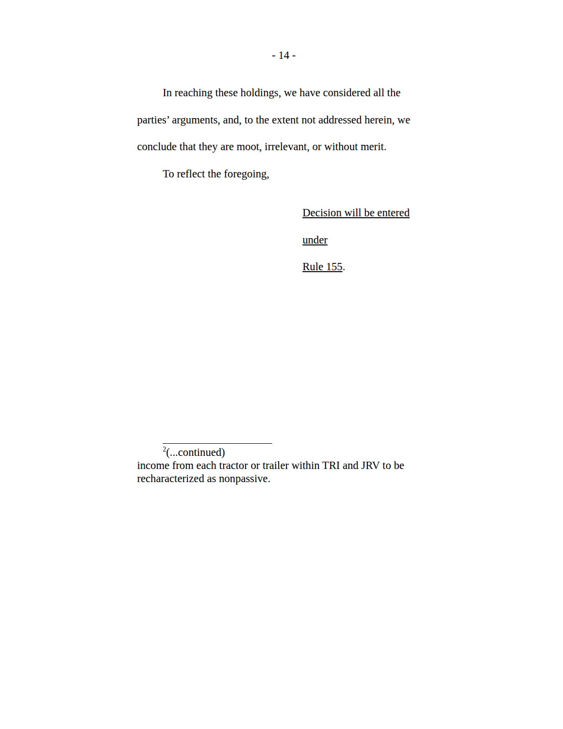- 14 -
In reaching these holdings, we have considered all the parties’ arguments, and, to the extent not addressed herein, we conclude that they are moot, irrelevant, or without merit.
To reflect the foregoing,
Decision will be entered under
Rule 155.
2(...continued)
income from each tractor or trailer within TRI and JRV to be recharacterized as nonpassive.